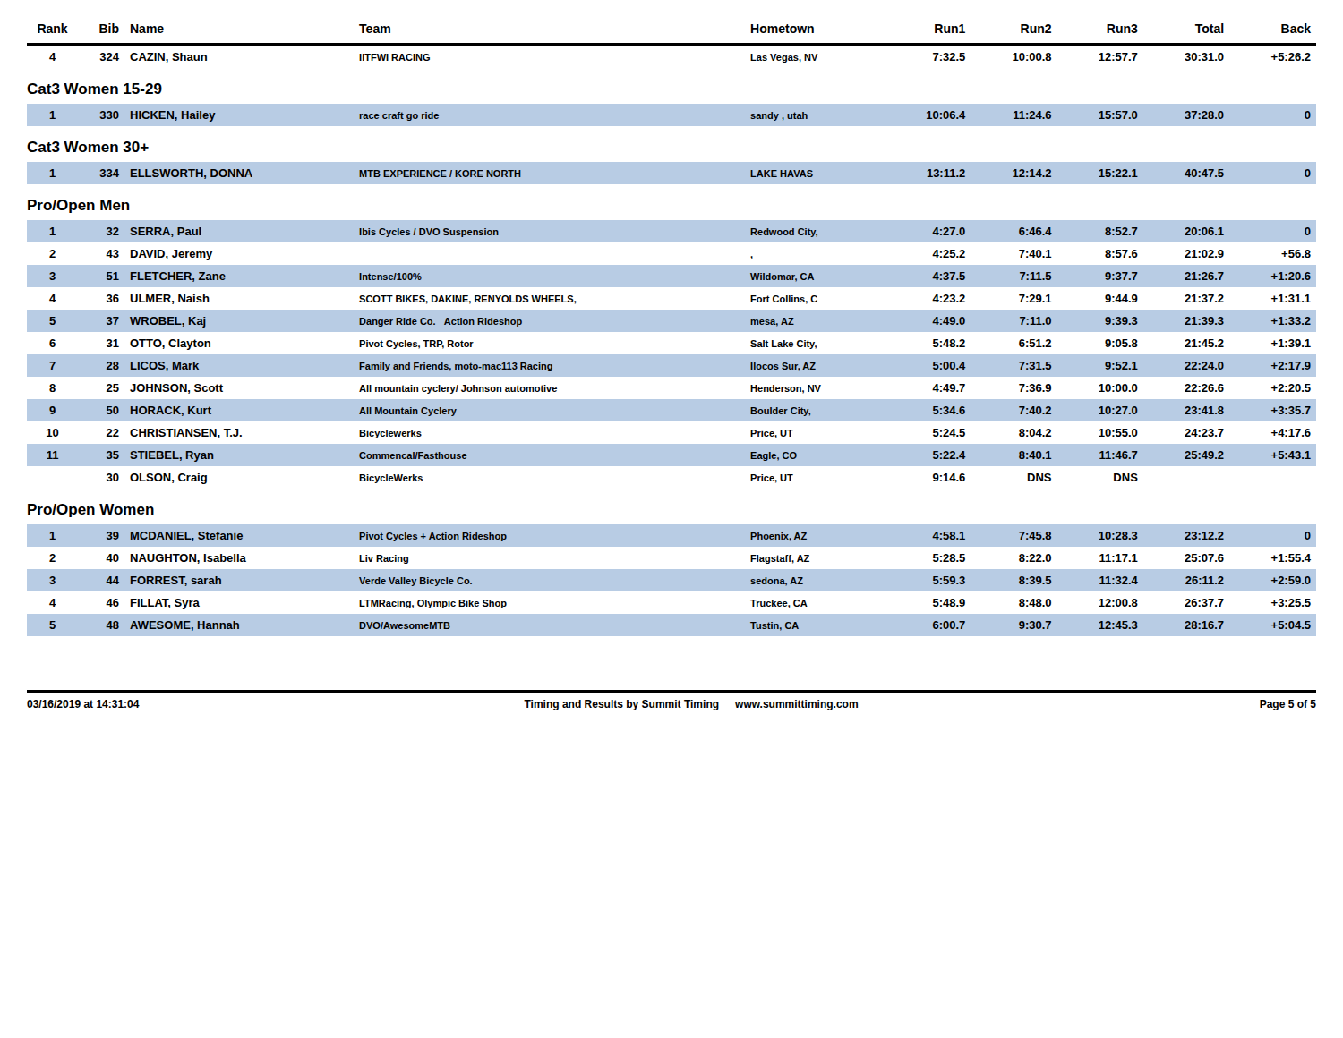| Rank | Bib | Name | Team | Hometown | Run1 | Run2 | Run3 | Total | Back |
| --- | --- | --- | --- | --- | --- | --- | --- | --- | --- |
| 4 | 324 | CAZIN, Shaun | IITFWI RACING | Las Vegas, NV | 7:32.5 | 10:00.8 | 12:57.7 | 30:31.0 | +5:26.2 |
| Cat3 Women 15-29 |
| 1 | 330 | HICKEN, Hailey | race craft go ride | sandy , utah | 10:06.4 | 11:24.6 | 15:57.0 | 37:28.0 | 0 |
| Cat3 Women 30+ |
| 1 | 334 | ELLSWORTH, DONNA | MTB EXPERIENCE / KORE NORTH | LAKE HAVAS | 13:11.2 | 12:14.2 | 15:22.1 | 40:47.5 | 0 |
| Pro/Open Men |
| 1 | 32 | SERRA, Paul | Ibis Cycles / DVO Suspension | Redwood City, | 4:27.0 | 6:46.4 | 8:52.7 | 20:06.1 | 0 |
| 2 | 43 | DAVID, Jeremy | | , | 4:25.2 | 7:40.1 | 8:57.6 | 21:02.9 | +56.8 |
| 3 | 51 | FLETCHER, Zane | Intense/100% | Wildomar, CA | 4:37.5 | 7:11.5 | 9:37.7 | 21:26.7 | +1:20.6 |
| 4 | 36 | ULMER, Naish | SCOTT BIKES, DAKINE, RENYOLDS WHEELS, | Fort Collins, C | 4:23.2 | 7:29.1 | 9:44.9 | 21:37.2 | +1:31.1 |
| 5 | 37 | WROBEL, Kaj | Danger Ride Co. Action Rideshop | mesa, AZ | 4:49.0 | 7:11.0 | 9:39.3 | 21:39.3 | +1:33.2 |
| 6 | 31 | OTTO, Clayton | Pivot Cycles, TRP, Rotor | Salt Lake City, | 5:48.2 | 6:51.2 | 9:05.8 | 21:45.2 | +1:39.1 |
| 7 | 28 | LICOS, Mark | Family and Friends, moto-mac113 Racing | Ilocos Sur, AZ | 5:00.4 | 7:31.5 | 9:52.1 | 22:24.0 | +2:17.9 |
| 8 | 25 | JOHNSON, Scott | All mountain cyclery/ Johnson automotive | Henderson, NV | 4:49.7 | 7:36.9 | 10:00.0 | 22:26.6 | +2:20.5 |
| 9 | 50 | HORACK, Kurt | All Mountain Cyclery | Boulder City, | 5:34.6 | 7:40.2 | 10:27.0 | 23:41.8 | +3:35.7 |
| 10 | 22 | CHRISTIANSEN, T.J. | Bicyclewerks | Price, UT | 5:24.5 | 8:04.2 | 10:55.0 | 24:23.7 | +4:17.6 |
| 11 | 35 | STIEBEL, Ryan | Commencal/Fasthouse | Eagle, CO | 5:22.4 | 8:40.1 | 11:46.7 | 25:49.2 | +5:43.1 |
| | 30 | OLSON, Craig | BicycleWerks | Price, UT | 9:14.6 | DNS | DNS | | |
| Pro/Open Women |
| 1 | 39 | MCDANIEL, Stefanie | Pivot Cycles + Action Rideshop | Phoenix, AZ | 4:58.1 | 7:45.8 | 10:28.3 | 23:12.2 | 0 |
| 2 | 40 | NAUGHTON, Isabella | Liv Racing | Flagstaff, AZ | 5:28.5 | 8:22.0 | 11:17.1 | 25:07.6 | +1:55.4 |
| 3 | 44 | FORREST, sarah | Verde Valley Bicycle Co. | sedona, AZ | 5:59.3 | 8:39.5 | 11:32.4 | 26:11.2 | +2:59.0 |
| 4 | 46 | FILLAT, Syra | LTMRacing, Olympic Bike Shop | Truckee, CA | 5:48.9 | 8:48.0 | 12:00.8 | 26:37.7 | +3:25.5 |
| 5 | 48 | AWESOME, Hannah | DVO/AwesomeMTB | Tustin, CA | 6:00.7 | 9:30.7 | 12:45.3 | 28:16.7 | +5:04.5 |
03/16/2019 at 14:31:04
Timing and Results by Summit Timing www.summittiming.com
Page 5 of 5